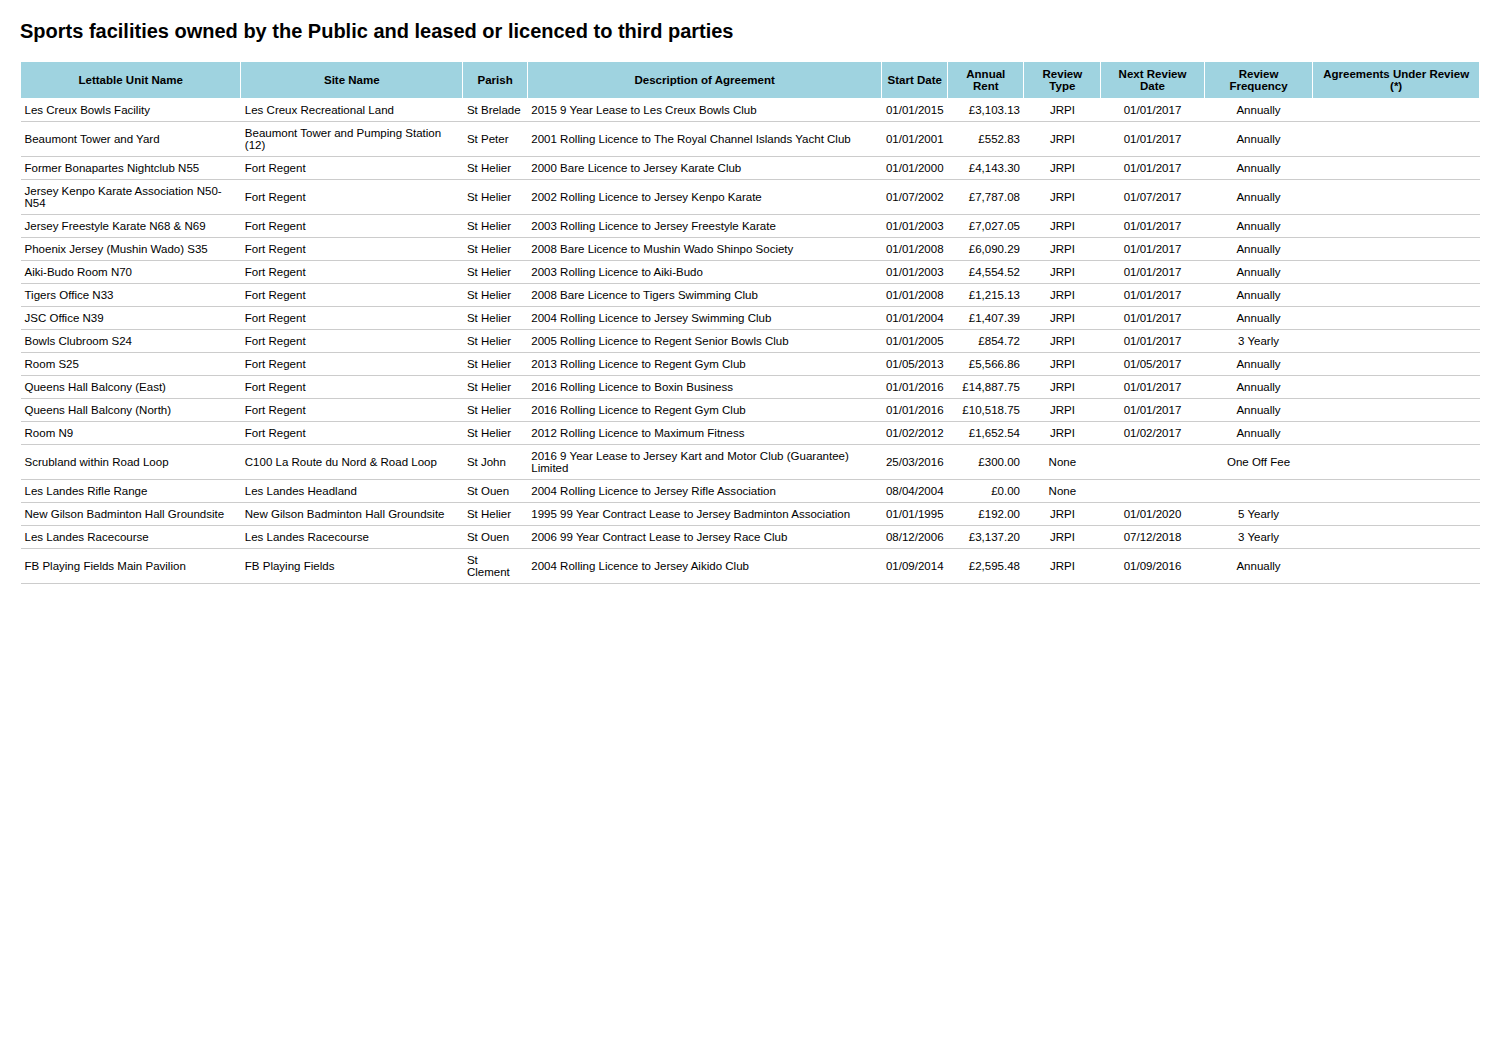Sports facilities owned by the Public and leased or licenced to third parties
| Lettable Unit Name | Site Name | Parish | Description of Agreement | Start Date | Annual Rent | Review Type | Next Review Date | Review Frequency | Agreements Under Review (*) |
| --- | --- | --- | --- | --- | --- | --- | --- | --- | --- |
| Les Creux Bowls Facility | Les Creux Recreational Land | St Brelade | 2015 9 Year Lease to Les Creux Bowls Club | 01/01/2015 | £3,103.13 | JRPI | 01/01/2017 | Annually | |
| Beaumont Tower and Yard | Beaumont Tower and Pumping Station (12) | St Peter | 2001 Rolling Licence to The Royal Channel Islands Yacht Club | 01/01/2001 | £552.83 | JRPI | 01/01/2017 | Annually | |
| Former Bonapartes Nightclub N55 | Fort Regent | St Helier | 2000 Bare Licence to Jersey Karate Club | 01/01/2000 | £4,143.30 | JRPI | 01/01/2017 | Annually | |
| Jersey Kenpo Karate Association N50-N54 | Fort Regent | St Helier | 2002 Rolling Licence to Jersey Kenpo Karate | 01/07/2002 | £7,787.08 | JRPI | 01/07/2017 | Annually | |
| Jersey Freestyle Karate N68 & N69 | Fort Regent | St Helier | 2003 Rolling Licence to Jersey Freestyle Karate | 01/01/2003 | £7,027.05 | JRPI | 01/01/2017 | Annually | |
| Phoenix Jersey (Mushin Wado) S35 | Fort Regent | St Helier | 2008 Bare Licence to Mushin Wado Shinpo Society | 01/01/2008 | £6,090.29 | JRPI | 01/01/2017 | Annually | |
| Aiki-Budo Room N70 | Fort Regent | St Helier | 2003 Rolling Licence to Aiki-Budo | 01/01/2003 | £4,554.52 | JRPI | 01/01/2017 | Annually | |
| Tigers Office N33 | Fort Regent | St Helier | 2008 Bare Licence to Tigers Swimming Club | 01/01/2008 | £1,215.13 | JRPI | 01/01/2017 | Annually | |
| JSC Office N39 | Fort Regent | St Helier | 2004 Rolling Licence to Jersey Swimming Club | 01/01/2004 | £1,407.39 | JRPI | 01/01/2017 | Annually | |
| Bowls Clubroom S24 | Fort Regent | St Helier | 2005 Rolling Licence to Regent Senior Bowls Club | 01/01/2005 | £854.72 | JRPI | 01/01/2017 | 3 Yearly | |
| Room S25 | Fort Regent | St Helier | 2013 Rolling Licence to Regent Gym Club | 01/05/2013 | £5,566.86 | JRPI | 01/05/2017 | Annually | |
| Queens Hall Balcony (East) | Fort Regent | St Helier | 2016 Rolling Licence to Boxin Business | 01/01/2016 | £14,887.75 | JRPI | 01/01/2017 | Annually | |
| Queens Hall Balcony (North) | Fort Regent | St Helier | 2016 Rolling Licence to Regent Gym Club | 01/01/2016 | £10,518.75 | JRPI | 01/01/2017 | Annually | |
| Room N9 | Fort Regent | St Helier | 2012 Rolling Licence to Maximum Fitness | 01/02/2012 | £1,652.54 | JRPI | 01/02/2017 | Annually | |
| Scrubland within Road Loop | C100 La Route du Nord & Road Loop | St John | 2016 9 Year Lease to Jersey Kart and Motor Club (Guarantee) Limited | 25/03/2016 | £300.00 | None | | One Off Fee | |
| Les Landes Rifle Range | Les Landes Headland | St Ouen | 2004 Rolling Licence to Jersey Rifle Association | 08/04/2004 | £0.00 | None | | | |
| New Gilson Badminton Hall Groundsite | New Gilson Badminton Hall Groundsite | St Helier | 1995 99 Year Contract Lease to Jersey Badminton Association | 01/01/1995 | £192.00 | JRPI | 01/01/2020 | 5 Yearly | |
| Les Landes Racecourse | Les Landes Racecourse | St Ouen | 2006 99 Year Contract Lease to Jersey Race Club | 08/12/2006 | £3,137.20 | JRPI | 07/12/2018 | 3 Yearly | |
| FB Playing Fields Main Pavilion | FB Playing Fields | St Clement | 2004 Rolling Licence to Jersey Aikido Club | 01/09/2014 | £2,595.48 | JRPI | 01/09/2016 | Annually | |